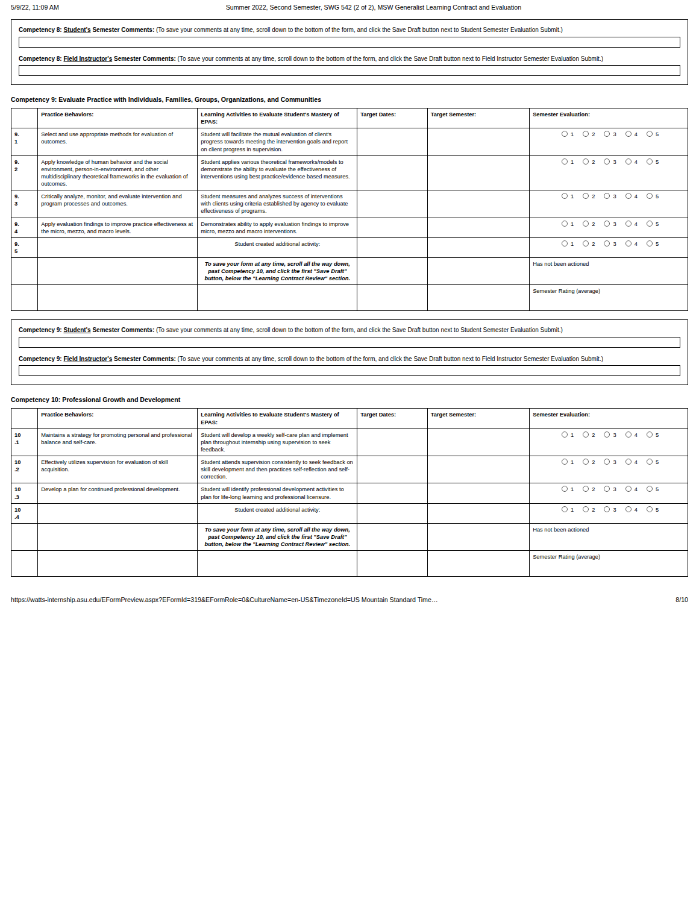5/9/22, 11:09 AM
Summer 2022, Second Semester, SWG 542 (2 of 2), MSW Generalist Learning Contract and Evaluation
Competency 8: Student's Semester Comments: (To save your comments at any time, scroll down to the bottom of the form, and click the Save Draft button next to Student Semester Evaluation Submit.)
Competency 8: Field Instructor's Semester Comments: (To save your comments at any time, scroll down to the bottom of the form, and click the Save Draft button next to Field Instructor Semester Evaluation Submit.)
Competency 9: Evaluate Practice with Individuals, Families, Groups, Organizations, and Communities
| | Practice Behaviors: | Learning Activities to Evaluate Student's Mastery of EPAS: | Target Dates: | Target Semester: | Semester Evaluation: |
| --- | --- | --- | --- | --- | --- |
| 9. 1 | Select and use appropriate methods for evaluation of outcomes. | Student will facilitate the mutual evaluation of client's progress towards meeting the intervention goals and report on client progress in supervision. | | | 1 2 3 4 5 |
| 9. 2 | Apply knowledge of human behavior and the social environment, person-in-environment, and other multidisciplinary theoretical frameworks in the evaluation of outcomes. | Student applies various theoretical frameworks/models to demonstrate the ability to evaluate the effectiveness of interventions using best practice/evidence based measures. | | | 1 2 3 4 5 |
| 9. 3 | Critically analyze, monitor, and evaluate intervention and program processes and outcomes. | Student measures and analyzes success of interventions with clients using criteria established by agency to evaluate effectiveness of programs. | | | 1 2 3 4 5 |
| 9. 4 | Apply evaluation findings to improve practice effectiveness at the micro, mezzo, and macro levels. | Demonstrates ability to apply evaluation findings to improve micro, mezzo and macro interventions. | | | 1 2 3 4 5 |
| 9. 5 | | Student created additional activity: | | | 1 2 3 4 5 |
| | | To save your form at any time, scroll all the way down, past Competency 10, and click the first "Save Draft" button, below the "Learning Contract Review" section. | | | Has not been actioned |
| | | | | | Semester Rating (average) |
Competency 9: Student's Semester Comments: (To save your comments at any time, scroll down to the bottom of the form, and click the Save Draft button next to Student Semester Evaluation Submit.)
Competency 9: Field Instructor's Semester Comments: (To save your comments at any time, scroll down to the bottom of the form, and click the Save Draft button next to Field Instructor Semester Evaluation Submit.)
Competency 10: Professional Growth and Development
| | Practice Behaviors: | Learning Activities to Evaluate Student's Mastery of EPAS: | Target Dates: | Target Semester: | Semester Evaluation: |
| --- | --- | --- | --- | --- | --- |
| 10 .1 | Maintains a strategy for promoting personal and professional balance and self-care. | Student will develop a weekly self-care plan and implement plan throughout internship using supervision to seek feedback. | | | 1 2 3 4 5 |
| 10 .2 | Effectively utilizes supervision for evaluation of skill acquisition. | Student attends supervision consistently to seek feedback on skill development and then practices self-reflection and self-correction. | | | 1 2 3 4 5 |
| 10 .3 | Develop a plan for continued professional development. | Student will identify professional development activities to plan for life-long learning and professional licensure. | | | 1 2 3 4 5 |
| 10 .4 | | Student created additional activity: | | | 1 2 3 4 5 |
| | | To save your form at any time, scroll all the way down, past Competency 10, and click the first "Save Draft" button, below the "Learning Contract Review" section. | | | Has not been actioned |
| | | | | | Semester Rating (average) |
https://watts-internship.asu.edu/EFormPreview.aspx?EFormId=319&EFormRole=0&CultureName=en-US&TimezoneId=US Mountain Standard Time…
8/10